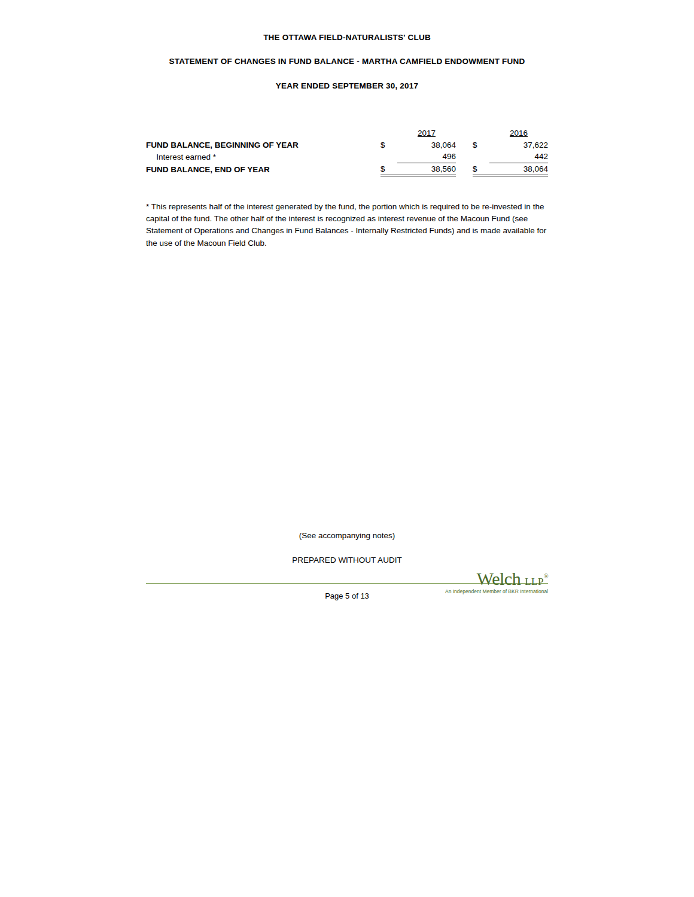THE OTTAWA FIELD-NATURALISTS' CLUB
STATEMENT OF CHANGES IN FUND BALANCE - MARTHA CAMFIELD ENDOWMENT FUND
YEAR ENDED SEPTEMBER 30, 2017
| | | 2017 | | | 2016 |
| FUND BALANCE, BEGINNING OF YEAR | $ | 38,064 | | $ | 37,622 |
| Interest earned * | | 496 | | | 442 |
| FUND BALANCE, END OF YEAR | $ | 38,560 | | $ | 38,064 |
* This represents half of the interest generated by the fund, the portion which is required to be re-invested in the capital of the fund. The other half of the interest is recognized as interest revenue of the Macoun Fund (see Statement of Operations and Changes in Fund Balances - Internally Restricted Funds) and is made available for the use of the Macoun Field Club.
(See accompanying notes)
PREPARED WITHOUT AUDIT
Page 5 of 13
Welch LLP®
An Independent Member of BKR International